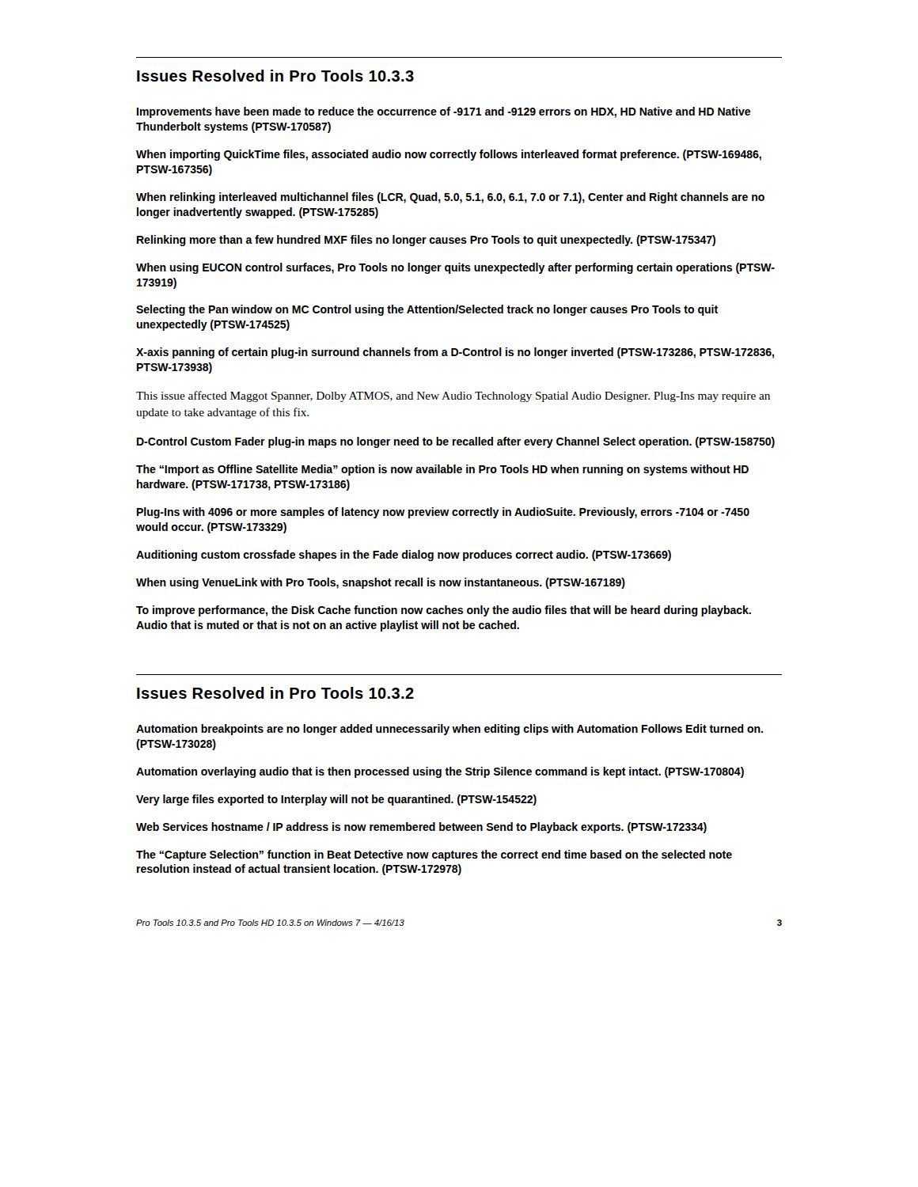Issues Resolved in Pro Tools 10.3.3
Improvements have been made to reduce the occurrence of -9171 and -9129 errors on HDX, HD Native and HD Native Thunderbolt systems (PTSW-170587)
When importing QuickTime files, associated audio now correctly follows interleaved format preference. (PTSW-169486, PTSW-167356)
When relinking interleaved multichannel files (LCR, Quad, 5.0, 5.1, 6.0, 6.1, 7.0 or 7.1), Center and Right channels are no longer inadvertently swapped. (PTSW-175285)
Relinking more than a few hundred MXF files no longer causes Pro Tools to quit unexpectedly. (PTSW-175347)
When using EUCON control surfaces, Pro Tools no longer quits unexpectedly after performing certain operations (PTSW-173919)
Selecting the Pan window on MC Control using the Attention/Selected track no longer causes Pro Tools to quit unexpectedly (PTSW-174525)
X-axis panning of certain plug-in surround channels from a D-Control is no longer inverted (PTSW-173286, PTSW-172836, PTSW-173938)
This issue affected Maggot Spanner, Dolby ATMOS, and New Audio Technology Spatial Audio Designer. Plug-Ins may require an update to take advantage of this fix.
D-Control Custom Fader plug-in maps no longer need to be recalled after every Channel Select operation. (PTSW-158750)
The “Import as Offline Satellite Media” option is now available in Pro Tools HD when running on systems without HD hardware. (PTSW-171738, PTSW-173186)
Plug-Ins with 4096 or more samples of latency now preview correctly in AudioSuite. Previously, errors -7104 or -7450 would occur. (PTSW-173329)
Auditioning custom crossfade shapes in the Fade dialog now produces correct audio. (PTSW-173669)
When using VenueLink with Pro Tools, snapshot recall is now instantaneous. (PTSW-167189)
To improve performance, the Disk Cache function now caches only the audio files that will be heard during playback. Audio that is muted or that is not on an active playlist will not be cached.
Issues Resolved in Pro Tools 10.3.2
Automation breakpoints are no longer added unnecessarily when editing clips with Automation Follows Edit turned on. (PTSW-173028)
Automation overlaying audio that is then processed using the Strip Silence command is kept intact. (PTSW-170804)
Very large files exported to Interplay will not be quarantined. (PTSW-154522)
Web Services hostname / IP address is now remembered between Send to Playback exports. (PTSW-172334)
The “Capture Selection” function in Beat Detective now captures the correct end time based on the selected note resolution instead of actual transient location. (PTSW-172978)
Pro Tools 10.3.5 and Pro Tools HD 10.3.5 on Windows 7 — 4/16/13 3